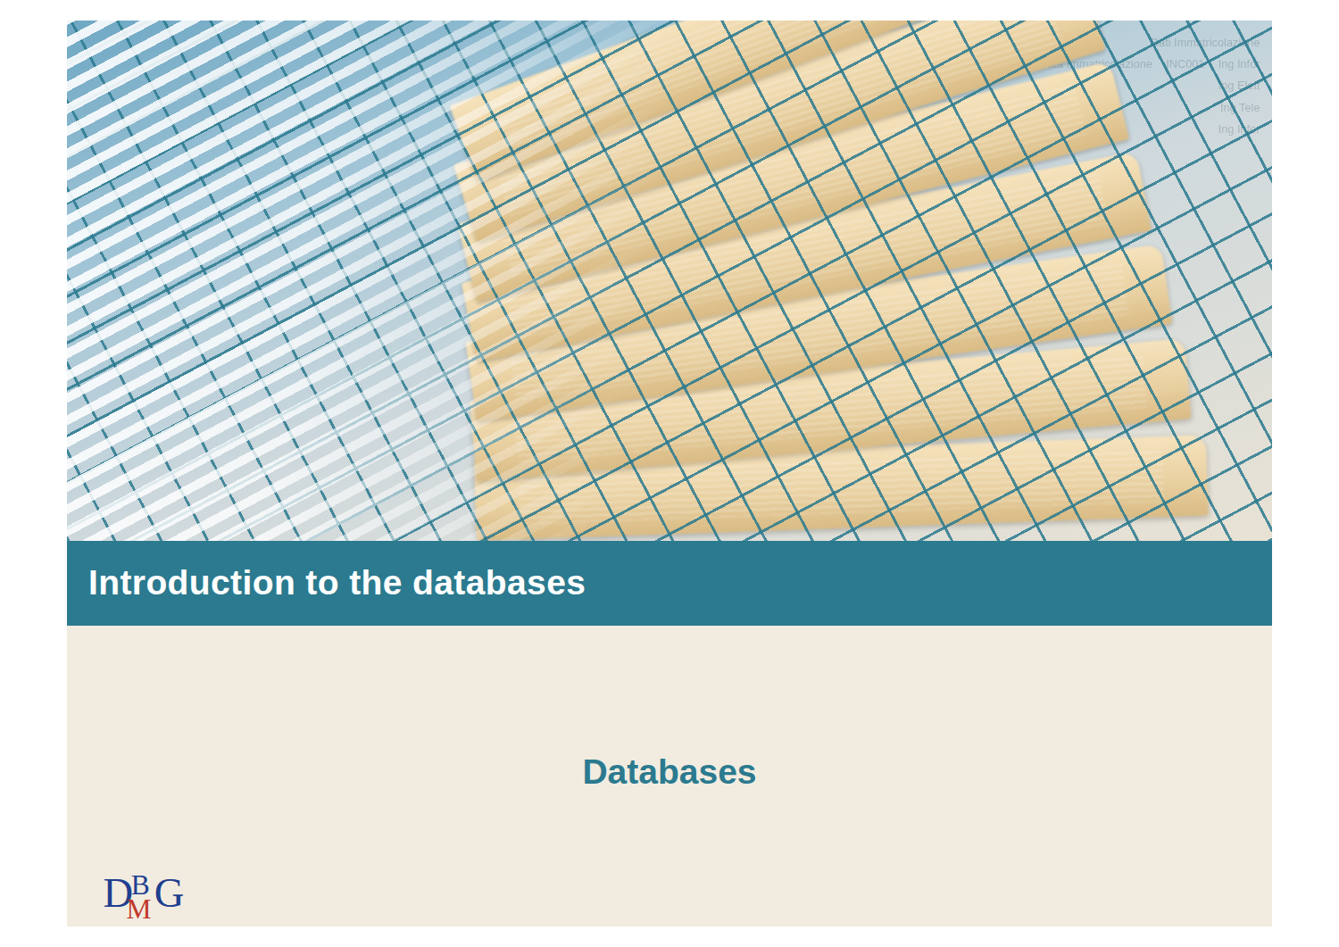Dati Immatricolazione
Data Immatricolazione INC001 Ing Infor
Ing Elett
Ing Tele
Ing Infor
Introduction to the databases
Databases
DBMG